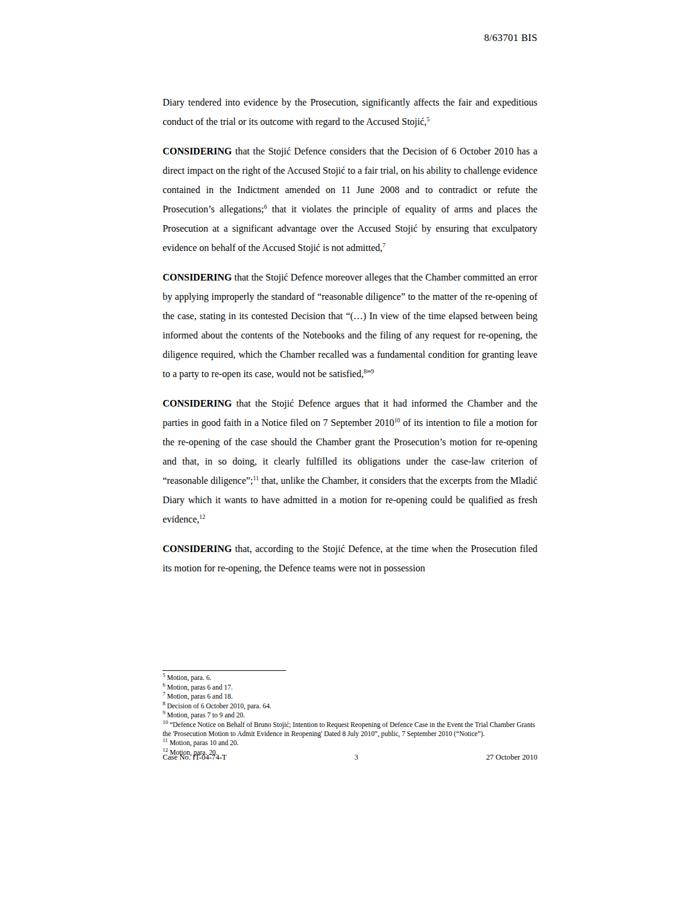8/63701 BIS
Diary tendered into evidence by the Prosecution, significantly affects the fair and expeditious conduct of the trial or its outcome with regard to the Accused Stojić,5
CONSIDERING that the Stojić Defence considers that the Decision of 6 October 2010 has a direct impact on the right of the Accused Stojić to a fair trial, on his ability to challenge evidence contained in the Indictment amended on 11 June 2008 and to contradict or refute the Prosecution’s allegations;6 that it violates the principle of equality of arms and places the Prosecution at a significant advantage over the Accused Stojić by ensuring that exculpatory evidence on behalf of the Accused Stojić is not admitted,7
CONSIDERING that the Stojić Defence moreover alleges that the Chamber committed an error by applying improperly the standard of “reasonable diligence” to the matter of the re-opening of the case, stating in its contested Decision that “(…) In view of the time elapsed between being informed about the contents of the Notebooks and the filing of any request for re-opening, the diligence required, which the Chamber recalled was a fundamental condition for granting leave to a party to re-open its case, would not be satisfied,8”9
CONSIDERING that the Stojić Defence argues that it had informed the Chamber and the parties in good faith in a Notice filed on 7 September 201010 of its intention to file a motion for the re-opening of the case should the Chamber grant the Prosecution’s motion for re-opening and that, in so doing, it clearly fulfilled its obligations under the case-law criterion of “reasonable diligence”;11 that, unlike the Chamber, it considers that the excerpts from the Mladić Diary which it wants to have admitted in a motion for re-opening could be qualified as fresh evidence,12
CONSIDERING that, according to the Stojić Defence, at the time when the Prosecution filed its motion for re-opening, the Defence teams were not in possession
5 Motion, para. 6.
6 Motion, paras 6 and 17.
7 Motion, paras 6 and 18.
8 Decision of 6 October 2010, para. 64.
9 Motion, paras 7 to 9 and 20.
10 “Defence Notice on Behalf of Bruno Stojić; Intention to Request Reopening of Defence Case in the Event the Trial Chamber Grants the 'Prosecution Motion to Admit Evidence in Reopening' Dated 8 July 2010”, public, 7 September 2010 (“Notice”).
11 Motion, paras 10 and 20.
12 Motion, para. 20.
Case No. IT-04-74-T 3 27 October 2010